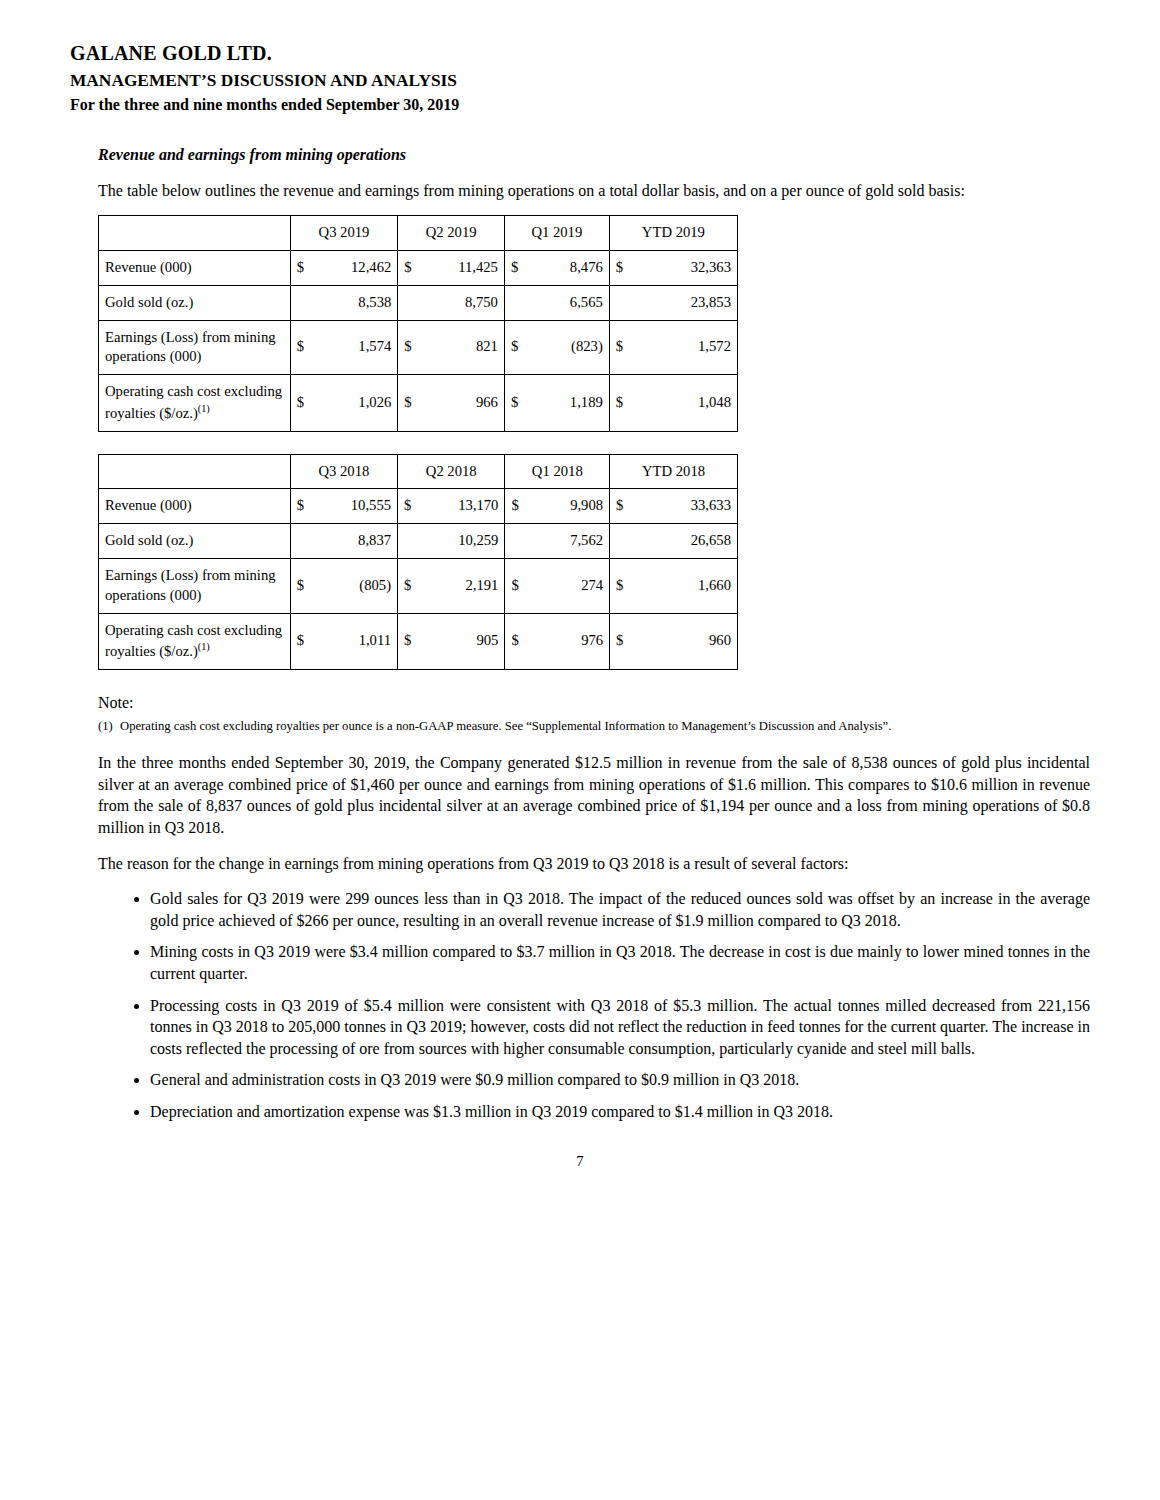GALANE GOLD LTD.
MANAGEMENT’S DISCUSSION AND ANALYSIS
For the three and nine months ended September 30, 2019
Revenue and earnings from mining operations
The table below outlines the revenue and earnings from mining operations on a total dollar basis, and on a per ounce of gold sold basis:
| | Q3 2019 | Q2 2019 | Q1 2019 | YTD 2019 |
| --- | --- | --- | --- | --- |
| Revenue (000) | $ | 12,462 | $ | 11,425 | $ | 8,476 | $ | 32,363 |
| Gold sold (oz.) | | 8,538 | | 8,750 | | 6,565 | | 23,853 |
| Earnings (Loss) from mining operations (000) | $ | 1,574 | $ | 821 | $ | (823) | $ | 1,572 |
| Operating cash cost excluding royalties ($/oz.) (1) | $ | 1,026 | $ | 966 | $ | 1,189 | $ | 1,048 |
| | Q3 2018 | Q2 2018 | Q1 2018 | YTD 2018 |
| --- | --- | --- | --- | --- |
| Revenue (000) | $ | 10,555 | $ | 13,170 | $ | 9,908 | $ | 33,633 |
| Gold sold (oz.) | | 8,837 | | 10,259 | | 7,562 | | 26,658 |
| Earnings (Loss) from mining operations (000) | $ | (805) | $ | 2,191 | $ | 274 | $ | 1,660 |
| Operating cash cost excluding royalties ($/oz.) (1) | $ | 1,011 | $ | 905 | $ | 976 | $ | 960 |
Note:
(1) Operating cash cost excluding royalties per ounce is a non-GAAP measure. See “Supplemental Information to Management’s Discussion and Analysis”.
In the three months ended September 30, 2019, the Company generated $12.5 million in revenue from the sale of 8,538 ounces of gold plus incidental silver at an average combined price of $1,460 per ounce and earnings from mining operations of $1.6 million. This compares to $10.6 million in revenue from the sale of 8,837 ounces of gold plus incidental silver at an average combined price of $1,194 per ounce and a loss from mining operations of $0.8 million in Q3 2018.
The reason for the change in earnings from mining operations from Q3 2019 to Q3 2018 is a result of several factors:
Gold sales for Q3 2019 were 299 ounces less than in Q3 2018. The impact of the reduced ounces sold was offset by an increase in the average gold price achieved of $266 per ounce, resulting in an overall revenue increase of $1.9 million compared to Q3 2018.
Mining costs in Q3 2019 were $3.4 million compared to $3.7 million in Q3 2018. The decrease in cost is due mainly to lower mined tonnes in the current quarter.
Processing costs in Q3 2019 of $5.4 million were consistent with Q3 2018 of $5.3 million. The actual tonnes milled decreased from 221,156 tonnes in Q3 2018 to 205,000 tonnes in Q3 2019; however, costs did not reflect the reduction in feed tonnes for the current quarter. The increase in costs reflected the processing of ore from sources with higher consumable consumption, particularly cyanide and steel mill balls.
General and administration costs in Q3 2019 were $0.9 million compared to $0.9 million in Q3 2018.
Depreciation and amortization expense was $1.3 million in Q3 2019 compared to $1.4 million in Q3 2018.
7